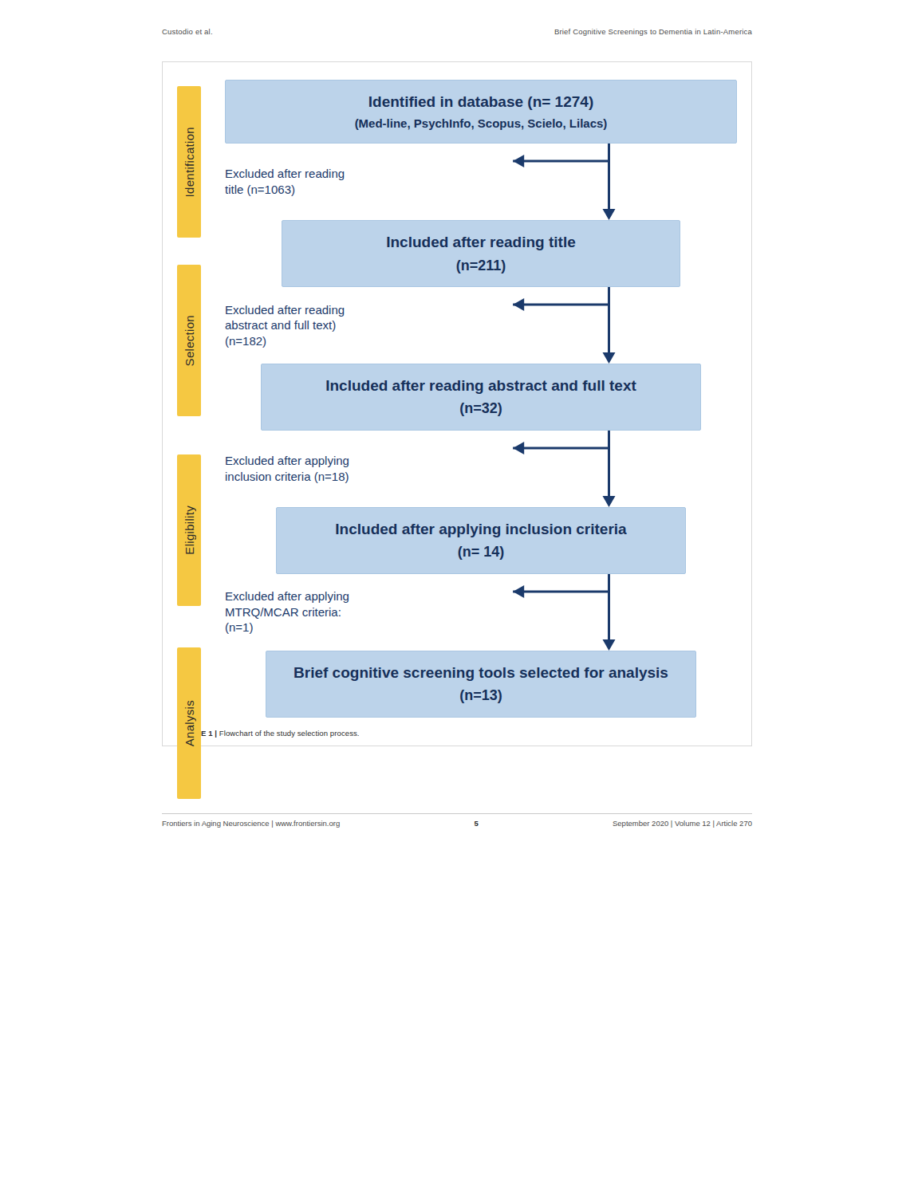Custodio et al.
Brief Cognitive Screenings to Dementia in Latin-America
Identification
Selection
Eligibility
Analysis
Identified in database (n= 1274) (Med-line, PsychInfo, Scopus, Scielo, Lilacs)
Excluded after reading
title (n=1063)
Included after reading title (n=211)
Excluded after reading
abstract and full text)
(n=182)
Included after reading abstract and full text (n=32)
Excluded after applying
inclusion criteria (n=18)
Included after applying inclusion criteria (n= 14)
Excluded after applying
MTRQ/MCAR criteria:
(n=1)
Brief cognitive screening tools selected for analysis (n=13)
FIGURE 1 | Flowchart of the study selection process.
Frontiers in Aging Neuroscience | www.frontiersin.org
5
September 2020 | Volume 12 | Article 270